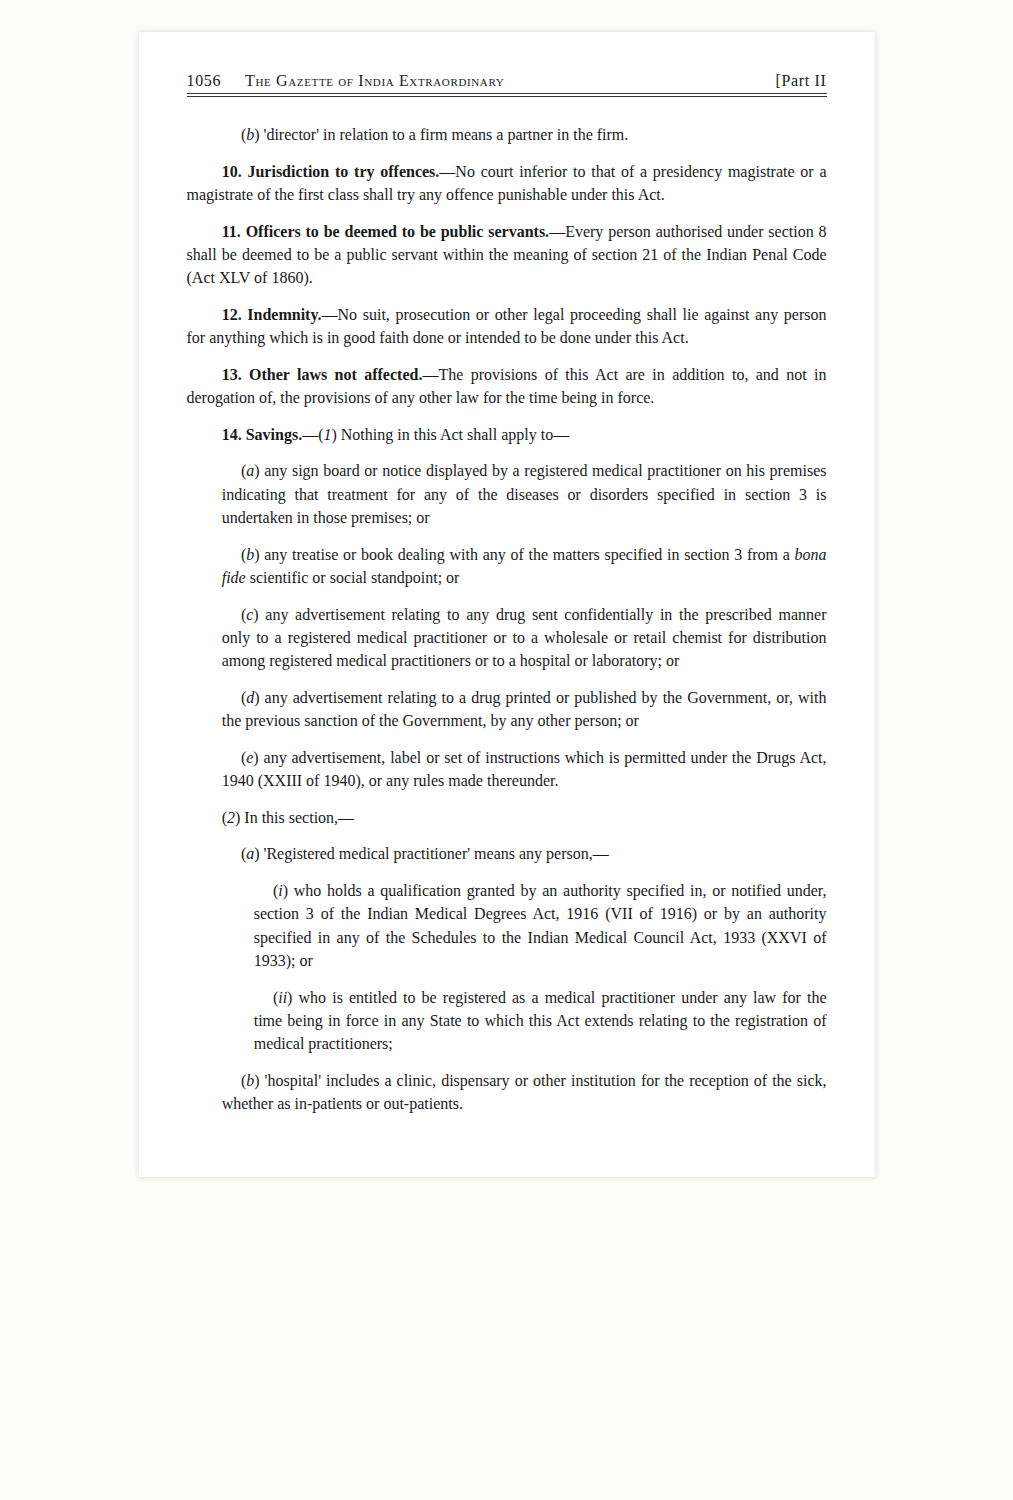1056 The Gazette of India Extraordinary [Part II
(b) 'director' in relation to a firm means a partner in the firm.
10. Jurisdiction to try offences.—No court inferior to that of a presidency magistrate or a magistrate of the first class shall try any offence punishable under this Act.
11. Officers to be deemed to be public servants.—Every person authorised under section 8 shall be deemed to be a public servant within the meaning of section 21 of the Indian Penal Code (Act XLV of 1860).
12. Indemnity.—No suit, prosecution or other legal proceeding shall lie against any person for anything which is in good faith done or intended to be done under this Act.
13. Other laws not affected.—The provisions of this Act are in addition to, and not in derogation of, the provisions of any other law for the time being in force.
14. Savings.—(1) Nothing in this Act shall apply to—
(a) any sign board or notice displayed by a registered medical practitioner on his premises indicating that treatment for any of the diseases or disorders specified in section 3 is undertaken in those premises; or
(b) any treatise or book dealing with any of the matters specified in section 3 from a bona fide scientific or social standpoint; or
(c) any advertisement relating to any drug sent confidentially in the prescribed manner only to a registered medical practitioner or to a wholesale or retail chemist for distribution among registered medical practitioners or to a hospital or laboratory; or
(d) any advertisement relating to a drug printed or published by the Government, or, with the previous sanction of the Government, by any other person; or
(e) any advertisement, label or set of instructions which is permitted under the Drugs Act, 1940 (XXIII of 1940), or any rules made thereunder.
(2) In this section,—
(a) 'Registered medical practitioner' means any person,—
(i) who holds a qualification granted by an authority specified in, or notified under, section 3 of the Indian Medical Degrees Act, 1916 (VII of 1916) or by an authority specified in any of the Schedules to the Indian Medical Council Act, 1933 (XXVI of 1933); or
(ii) who is entitled to be registered as a medical practitioner under any law for the time being in force in any State to which this Act extends relating to the registration of medical practitioners;
(b) 'hospital' includes a clinic, dispensary or other institution for the reception of the sick, whether as in-patients or out-patients.